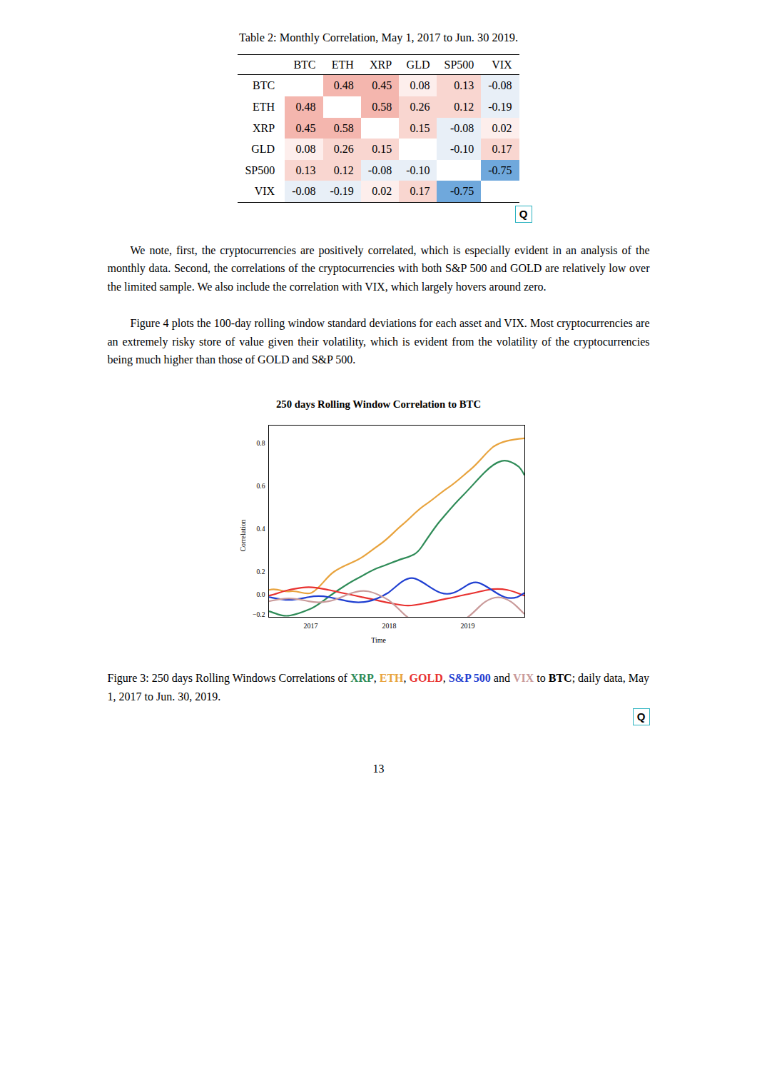Table 2: Monthly Correlation, May 1, 2017 to Jun. 30 2019.
| | BTC | ETH | XRP | GLD | SP500 | VIX |
| --- | --- | --- | --- | --- | --- | --- |
| BTC | | 0.48 | 0.45 | 0.08 | 0.13 | -0.08 |
| ETH | 0.48 | | 0.58 | 0.26 | 0.12 | -0.19 |
| XRP | 0.45 | 0.58 | | 0.15 | -0.08 | 0.02 |
| GLD | 0.08 | 0.26 | 0.15 | | -0.10 | 0.17 |
| SP500 | 0.13 | 0.12 | -0.08 | -0.10 | | -0.75 |
| VIX | -0.08 | -0.19 | 0.02 | 0.17 | -0.75 | |
We note, first, the cryptocurrencies are positively correlated, which is especially evident in an analysis of the monthly data. Second, the correlations of the cryptocurrencies with both S&P 500 and GOLD are relatively low over the limited sample. We also include the correlation with VIX, which largely hovers around zero.
Figure 4 plots the 100-day rolling window standard deviations for each asset and VIX. Most cryptocurrencies are an extremely risky store of value given their volatility, which is evident from the volatility of the cryptocurrencies being much higher than those of GOLD and S&P 500.
250 days Rolling Window Correlation to BTC
Correlation 0.8 0.6 0.4 0.2 0.0 −0.2
2017 2018 2019 Time
Figure 3: 250 days Rolling Windows Correlations of XRP, ETH, GOLD, S&P 500 and VIX to BTC; daily data, May 1, 2017 to Jun. 30, 2019.
13